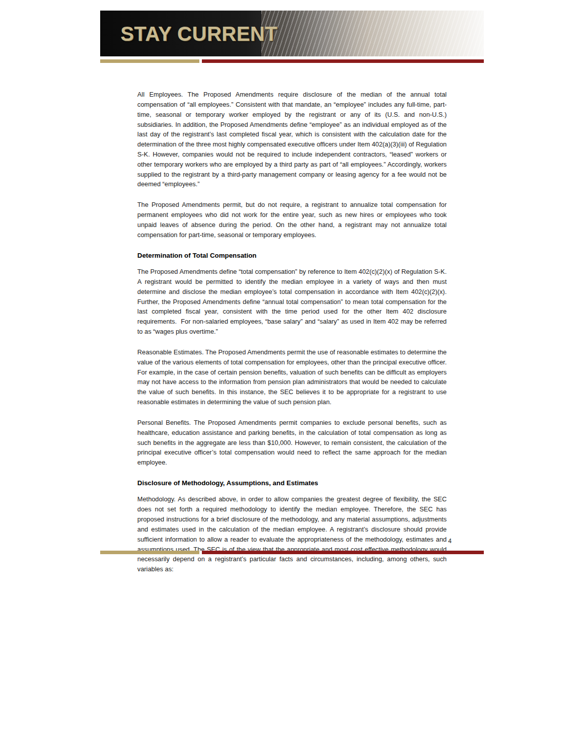STAY CURRENT
All Employees. The Proposed Amendments require disclosure of the median of the annual total compensation of “all employees.” Consistent with that mandate, an “employee” includes any full-time, part-time, seasonal or temporary worker employed by the registrant or any of its (U.S. and non-U.S.) subsidiaries. In addition, the Proposed Amendments define “employee” as an individual employed as of the last day of the registrant’s last completed fiscal year, which is consistent with the calculation date for the determination of the three most highly compensated executive officers under Item 402(a)(3)(iii) of Regulation S-K. However, companies would not be required to include independent contractors, “leased” workers or other temporary workers who are employed by a third party as part of “all employees.” Accordingly, workers supplied to the registrant by a third-party management company or leasing agency for a fee would not be deemed “employees.”
The Proposed Amendments permit, but do not require, a registrant to annualize total compensation for permanent employees who did not work for the entire year, such as new hires or employees who took unpaid leaves of absence during the period. On the other hand, a registrant may not annualize total compensation for part-time, seasonal or temporary employees.
Determination of Total Compensation
The Proposed Amendments define “total compensation” by reference to Item 402(c)(2)(x) of Regulation S-K. A registrant would be permitted to identify the median employee in a variety of ways and then must determine and disclose the median employee’s total compensation in accordance with Item 402(c)(2)(x). Further, the Proposed Amendments define “annual total compensation” to mean total compensation for the last completed fiscal year, consistent with the time period used for the other Item 402 disclosure requirements. For non-salaried employees, “base salary” and “salary” as used in Item 402 may be referred to as “wages plus overtime.”
Reasonable Estimates. The Proposed Amendments permit the use of reasonable estimates to determine the value of the various elements of total compensation for employees, other than the principal executive officer. For example, in the case of certain pension benefits, valuation of such benefits can be difficult as employers may not have access to the information from pension plan administrators that would be needed to calculate the value of such benefits. In this instance, the SEC believes it to be appropriate for a registrant to use reasonable estimates in determining the value of such pension plan.
Personal Benefits. The Proposed Amendments permit companies to exclude personal benefits, such as healthcare, education assistance and parking benefits, in the calculation of total compensation as long as such benefits in the aggregate are less than $10,000. However, to remain consistent, the calculation of the principal executive officer’s total compensation would need to reflect the same approach for the median employee.
Disclosure of Methodology, Assumptions, and Estimates
Methodology. As described above, in order to allow companies the greatest degree of flexibility, the SEC does not set forth a required methodology to identify the median employee. Therefore, the SEC has proposed instructions for a brief disclosure of the methodology, and any material assumptions, adjustments and estimates used in the calculation of the median employee. A registrant’s disclosure should provide sufficient information to allow a reader to evaluate the appropriateness of the methodology, estimates and assumptions used. The SEC is of the view that the appropriate and most cost effective methodology would necessarily depend on a registrant’s particular facts and circumstances, including, among others, such variables as:
4